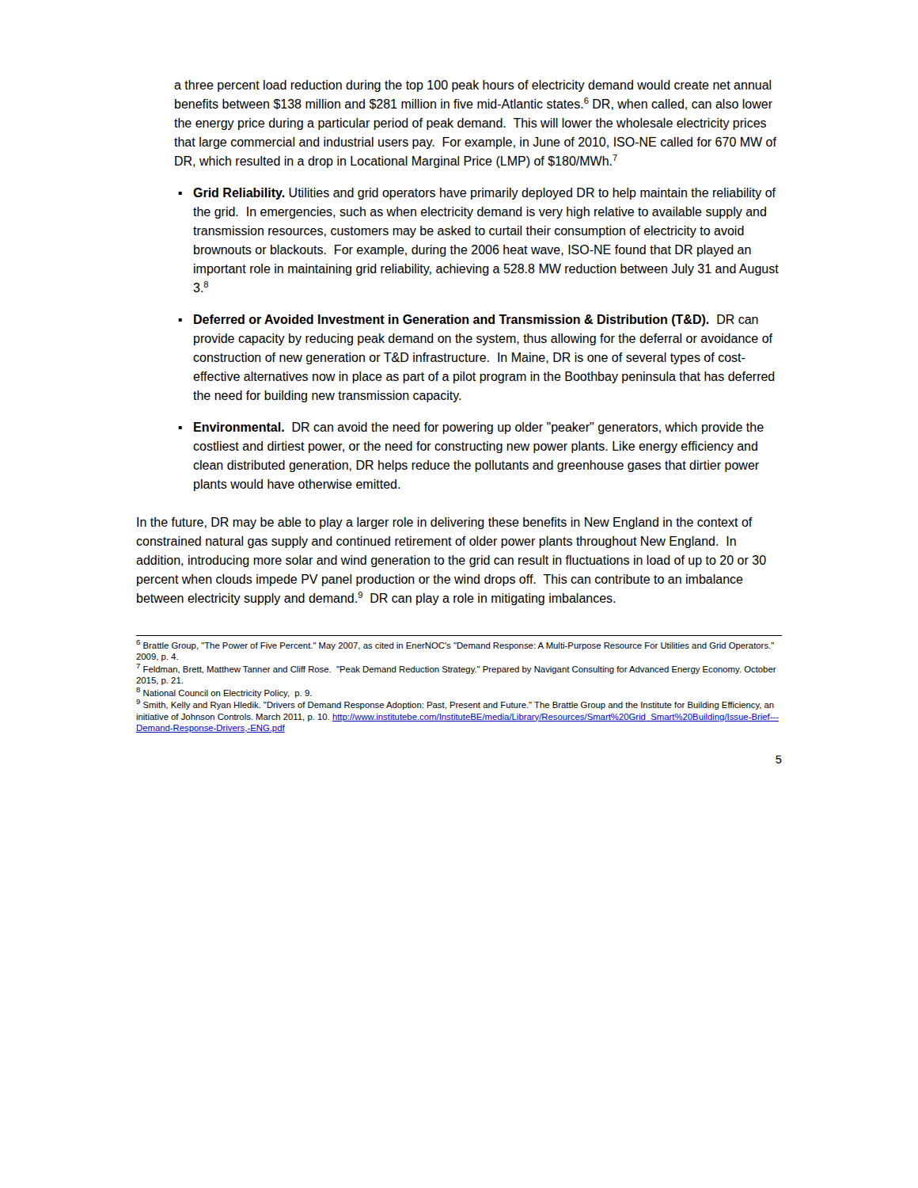a three percent load reduction during the top 100 peak hours of electricity demand would create net annual benefits between $138 million and $281 million in five mid-Atlantic states.6 DR, when called, can also lower the energy price during a particular period of peak demand. This will lower the wholesale electricity prices that large commercial and industrial users pay. For example, in June of 2010, ISO-NE called for 670 MW of DR, which resulted in a drop in Locational Marginal Price (LMP) of $180/MWh.7
Grid Reliability. Utilities and grid operators have primarily deployed DR to help maintain the reliability of the grid. In emergencies, such as when electricity demand is very high relative to available supply and transmission resources, customers may be asked to curtail their consumption of electricity to avoid brownouts or blackouts. For example, during the 2006 heat wave, ISO-NE found that DR played an important role in maintaining grid reliability, achieving a 528.8 MW reduction between July 31 and August 3.8
Deferred or Avoided Investment in Generation and Transmission & Distribution (T&D). DR can provide capacity by reducing peak demand on the system, thus allowing for the deferral or avoidance of construction of new generation or T&D infrastructure. In Maine, DR is one of several types of cost-effective alternatives now in place as part of a pilot program in the Boothbay peninsula that has deferred the need for building new transmission capacity.
Environmental. DR can avoid the need for powering up older "peaker" generators, which provide the costliest and dirtiest power, or the need for constructing new power plants. Like energy efficiency and clean distributed generation, DR helps reduce the pollutants and greenhouse gases that dirtier power plants would have otherwise emitted.
In the future, DR may be able to play a larger role in delivering these benefits in New England in the context of constrained natural gas supply and continued retirement of older power plants throughout New England. In addition, introducing more solar and wind generation to the grid can result in fluctuations in load of up to 20 or 30 percent when clouds impede PV panel production or the wind drops off. This can contribute to an imbalance between electricity supply and demand.9 DR can play a role in mitigating imbalances.
6 Brattle Group, "The Power of Five Percent." May 2007, as cited in EnerNOC's "Demand Response: A Multi-Purpose Resource For Utilities and Grid Operators." 2009, p. 4.
7 Feldman, Brett, Matthew Tanner and Cliff Rose. "Peak Demand Reduction Strategy." Prepared by Navigant Consulting for Advanced Energy Economy. October 2015, p. 21.
8 National Council on Electricity Policy, p. 9.
9 Smith, Kelly and Ryan Hledik. "Drivers of Demand Response Adoption: Past, Present and Future." The Brattle Group and the Institute for Building Efficiency, an initiative of Johnson Controls. March 2011, p. 10. http://www.institutebe.com/InstituteBE/media/Library/Resources/Smart%20Grid_Smart%20Building/Issue-Brief---Demand-Response-Drivers,-ENG.pdf
5